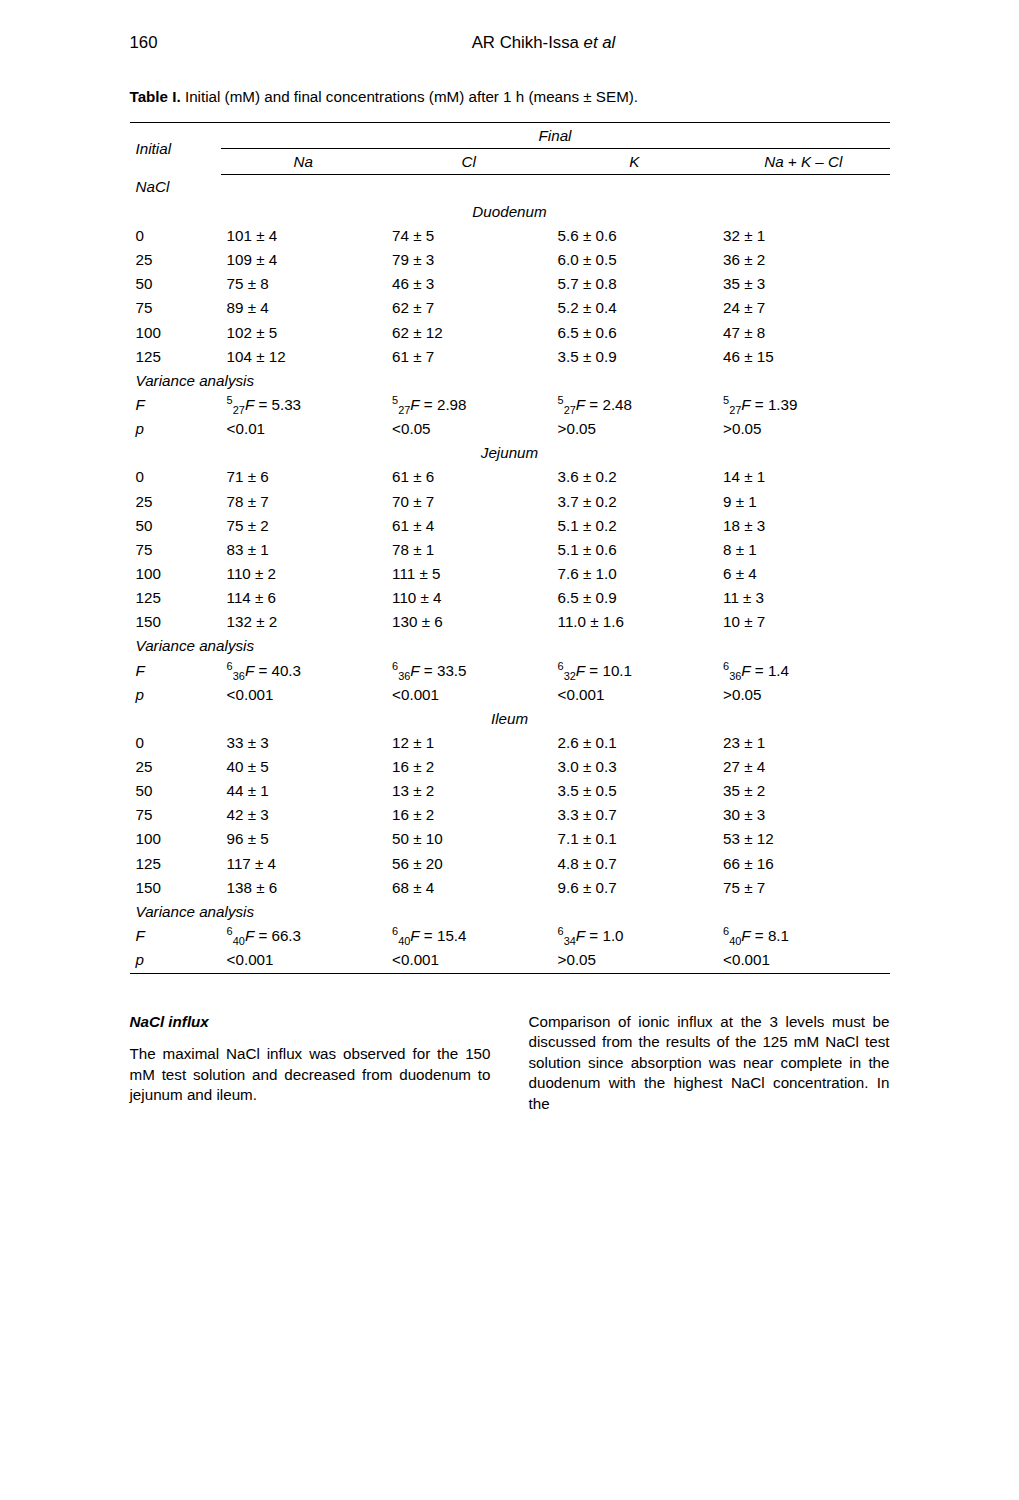160
AR Chikh-Issa et al
Table I. Initial (mM) and final concentrations (mM) after 1 h (means ± SEM).
| Initial | Final |
| --- | --- |
| Na | Cl | K | Na + K – Cl |
| NaCl | | | | |
| Duodenum |
| 0 | 101 ± 4 | 74 ± 5 | 5.6 ± 0.6 | 32 ± 1 |
| 25 | 109 ± 4 | 79 ± 3 | 6.0 ± 0.5 | 36 ± 2 |
| 50 | 75 ± 8 | 46 ± 3 | 5.7 ± 0.8 | 35 ± 3 |
| 75 | 89 ± 4 | 62 ± 7 | 5.2 ± 0.4 | 24 ± 7 |
| 100 | 102 ± 5 | 62 ± 12 | 6.5 ± 0.6 | 47 ± 8 |
| 125 | 104 ± 12 | 61 ± 7 | 3.5 ± 0.9 | 46 ± 15 |
| Variance analysis |
| F | 5 27 F = 5.33 | 5 27 F = 2.98 | 5 27 F = 2.48 | 5 27 F = 1.39 |
| p | <0.01 | <0.05 | >0.05 | >0.05 |
| Jejunum |
| 0 | 71 ± 6 | 61 ± 6 | 3.6 ± 0.2 | 14 ± 1 |
| 25 | 78 ± 7 | 70 ± 7 | 3.7 ± 0.2 | 9 ± 1 |
| 50 | 75 ± 2 | 61 ± 4 | 5.1 ± 0.2 | 18 ± 3 |
| 75 | 83 ± 1 | 78 ± 1 | 5.1 ± 0.6 | 8 ± 1 |
| 100 | 110 ± 2 | 111 ± 5 | 7.6 ± 1.0 | 6 ± 4 |
| 125 | 114 ± 6 | 110 ± 4 | 6.5 ± 0.9 | 11 ± 3 |
| 150 | 132 ± 2 | 130 ± 6 | 11.0 ± 1.6 | 10 ± 7 |
| Variance analysis |
| F | 6 36 F = 40.3 | 6 36 F = 33.5 | 6 32 F = 10.1 | 6 36 F = 1.4 |
| p | <0.001 | <0.001 | <0.001 | >0.05 |
| Ileum |
| 0 | 33 ± 3 | 12 ± 1 | 2.6 ± 0.1 | 23 ± 1 |
| 25 | 40 ± 5 | 16 ± 2 | 3.0 ± 0.3 | 27 ± 4 |
| 50 | 44 ± 1 | 13 ± 2 | 3.5 ± 0.5 | 35 ± 2 |
| 75 | 42 ± 3 | 16 ± 2 | 3.3 ± 0.7 | 30 ± 3 |
| 100 | 96 ± 5 | 50 ± 10 | 7.1 ± 0.1 | 53 ± 12 |
| 125 | 117 ± 4 | 56 ± 20 | 4.8 ± 0.7 | 66 ± 16 |
| 150 | 138 ± 6 | 68 ± 4 | 9.6 ± 0.7 | 75 ± 7 |
| Variance analysis |
| F | 6 40 F = 66.3 | 6 40 F = 15.4 | 6 34 F = 1.0 | 6 40 F = 8.1 |
| p | <0.001 | <0.001 | >0.05 | <0.001 |
NaCl influx
The maximal NaCl influx was observed for the 150 mM test solution and decreased from duodenum to jejunum and ileum.
Comparison of ionic influx at the 3 levels must be discussed from the results of the 125 mM NaCl test solution since absorption was near complete in the duodenum with the highest NaCl concentration. In the